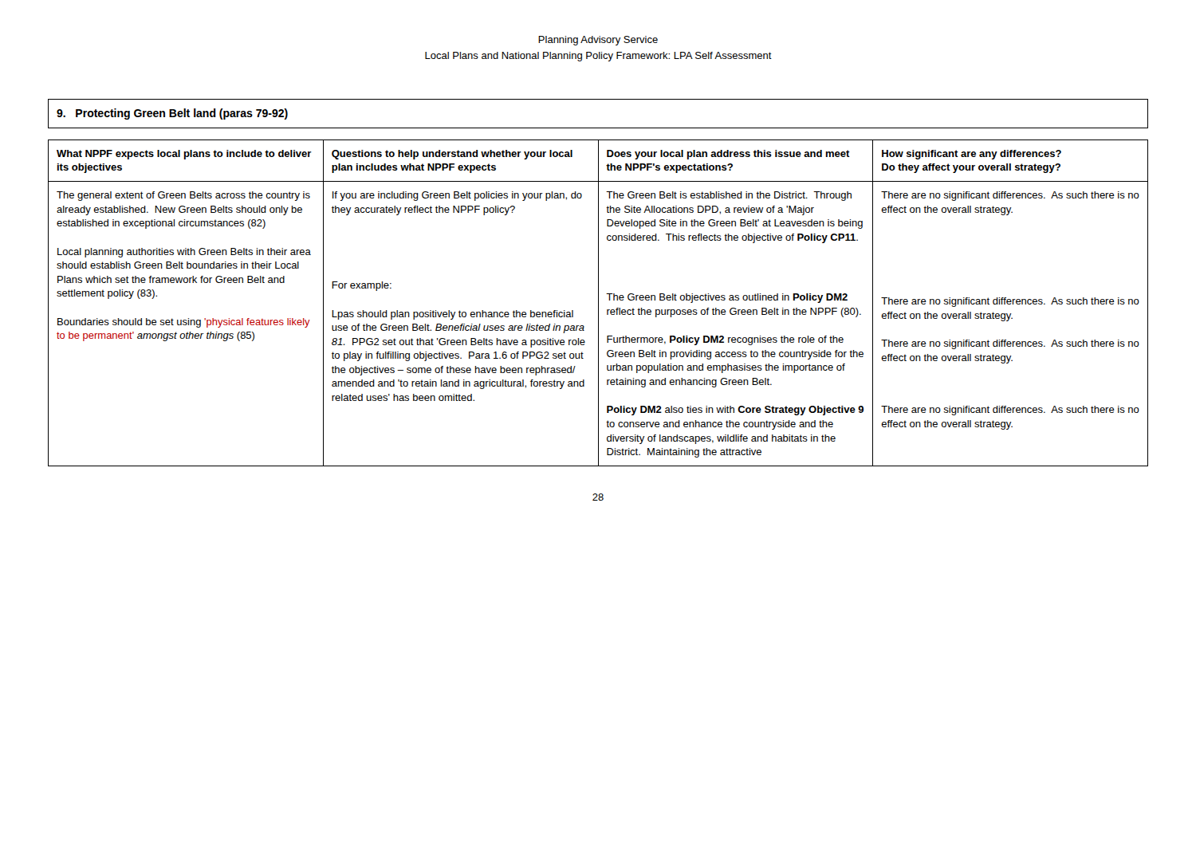Planning Advisory Service
Local Plans and National Planning Policy Framework: LPA Self Assessment
| 9. Protecting Green Belt land (paras 79-92) |
| What NPPF expects local plans to include to deliver its objectives | Questions to help understand whether your local plan includes what NPPF expects | Does your local plan address this issue and meet the NPPF's expectations? | How significant are any differences? Do they affect your overall strategy? |
| The general extent of Green Belts across the country is already established. New Green Belts should only be established in exceptional circumstances (82) Local planning authorities with Green Belts in their area should establish Green Belt boundaries in their Local Plans which set the framework for Green Belt and settlement policy (83). Boundaries should be set using 'physical features likely to be permanent' amongst other things (85) | If you are including Green Belt policies in your plan, do they accurately reflect the NPPF policy? For example: Lpas should plan positively to enhance the beneficial use of the Green Belt. Beneficial uses are listed in para 81. PPG2 set out that 'Green Belts have a positive role to play in fulfilling objectives. Para 1.6 of PPG2 set out the objectives – some of these have been rephrased/ amended and 'to retain land in agricultural, forestry and related uses' has been omitted. | The Green Belt is established in the District. Through the Site Allocations DPD, a review of a 'Major Developed Site in the Green Belt' at Leavesden is being considered. This reflects the objective of Policy CP11 . The Green Belt objectives as outlined in Policy DM2 reflect the purposes of the Green Belt in the NPPF (80). Furthermore, Policy DM2 recognises the role of the Green Belt in providing access to the countryside for the urban population and emphasises the importance of retaining and enhancing Green Belt. Policy DM2 also ties in with Core Strategy Objective 9 to conserve and enhance the countryside and the diversity of landscapes, wildlife and habitats in the District. Maintaining the attractive | There are no significant differences. As such there is no effect on the overall strategy. There are no significant differences. As such there is no effect on the overall strategy. There are no significant differences. As such there is no effect on the overall strategy. There are no significant differences. As such there is no effect on the overall strategy. |
28